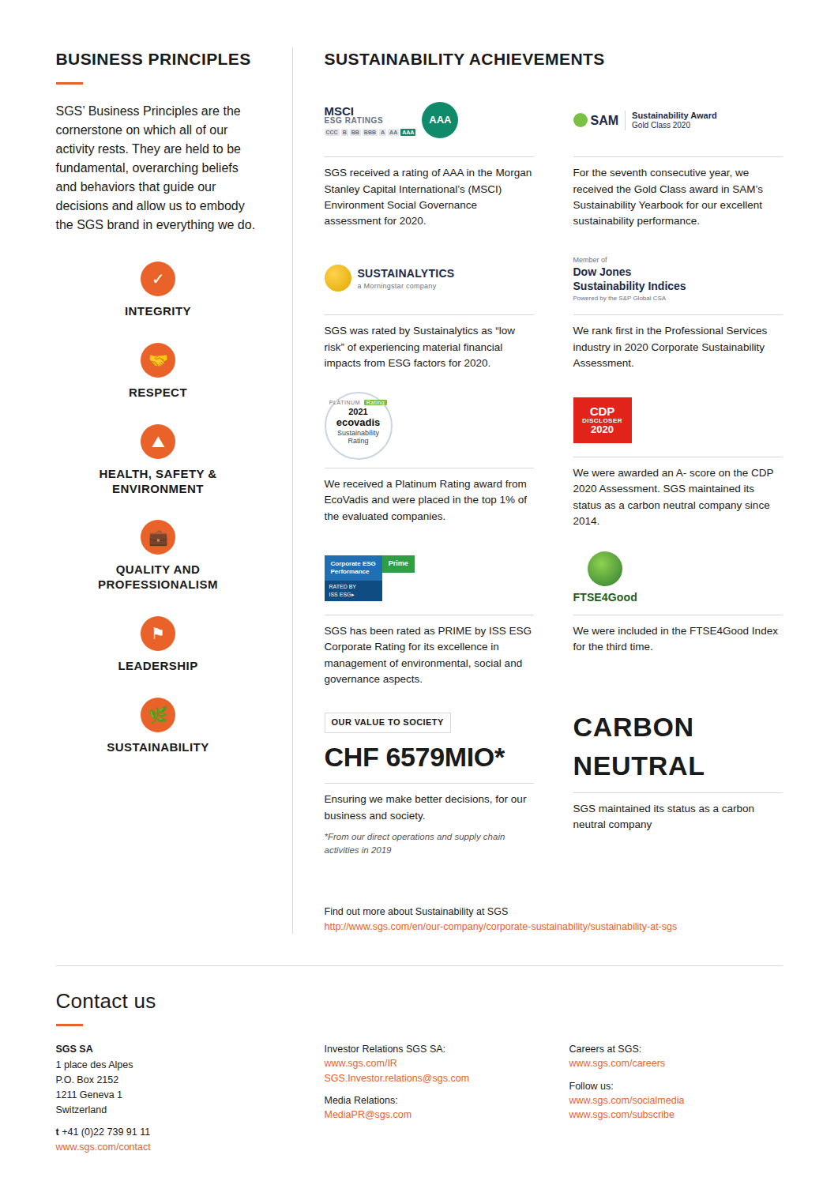Business Principles
SGS’ Business Principles are the cornerstone on which all of our activity rests. They are held to be fundamental, overarching beliefs and behaviors that guide our decisions and allow us to embody the SGS brand in everything we do.
✓
Integrity
🤝
Respect
⛰
Health, Safety &
Environment
💼
Quality and
Professionalism
⚑
Leadership
🌿
Sustainability
Sustainability Achievements
MSCI ESG RATINGS
CCC BBB BBB AAA AAA
AAA
SGS received a rating of AAA in the Morgan Stanley Capital International’s (MSCI) Environment Social Governance assessment for 2020.
SAM
Sustainability Award Gold Class 2020
For the seventh consecutive year, we received the Gold Class award in SAM’s Sustainability Yearbook for our excellent sustainability performance.
SUSTAINALYTICSa Morningstar company
SGS was rated by Sustainalytics as “low risk” of experiencing material financial impacts from ESG factors for 2020.
Member of Dow Jones Sustainability Indices
Powered by the S&P Global CSA
We rank first in the Professional Services industry in 2020 Corporate Sustainability Assessment.
PLATINUM Rating
2021
ecovadis
Sustainability
Rating
We received a Platinum Rating award from EcoVadis and were placed in the top 1% of the evaluated companies.
CDP
DISCLOSER
2020
We were awarded an A- score on the CDP 2020 Assessment. SGS maintained its status as a carbon neutral company since 2014.
Corporate ESG
Performance
RATED BY
ISS ESG▸
Prime
SGS has been rated as PRIME by ISS ESG Corporate Rating for its excellence in management of environmental, social and governance aspects.
FTSE4Good
We were included in the FTSE4Good Index for the third time.
Our value to society
CHF 6579MIO*
Ensuring we make better decisions, for our business and society.
*From our direct operations and supply chain activities in 2019
CARBON NEUTRAL
SGS maintained its status as a carbon neutral company
Find out more about Sustainability at SGS
http://www.sgs.com/en/our-company/corporate-sustainability/sustainability-at-sgs
Contact us
SGS SA
1 place des Alpes
P.O. Box 2152
1211 Geneva 1
Switzerland
t +41 (0)22 739 91 11
www.sgs.com/contact
Investor Relations SGS SA:
www.sgs.com/IR
SGS.Investor.relations@sgs.com
Media Relations:
MediaPR@sgs.com
Careers at SGS:
www.sgs.com/careers
Follow us:
www.sgs.com/socialmedia
www.sgs.com/subscribe